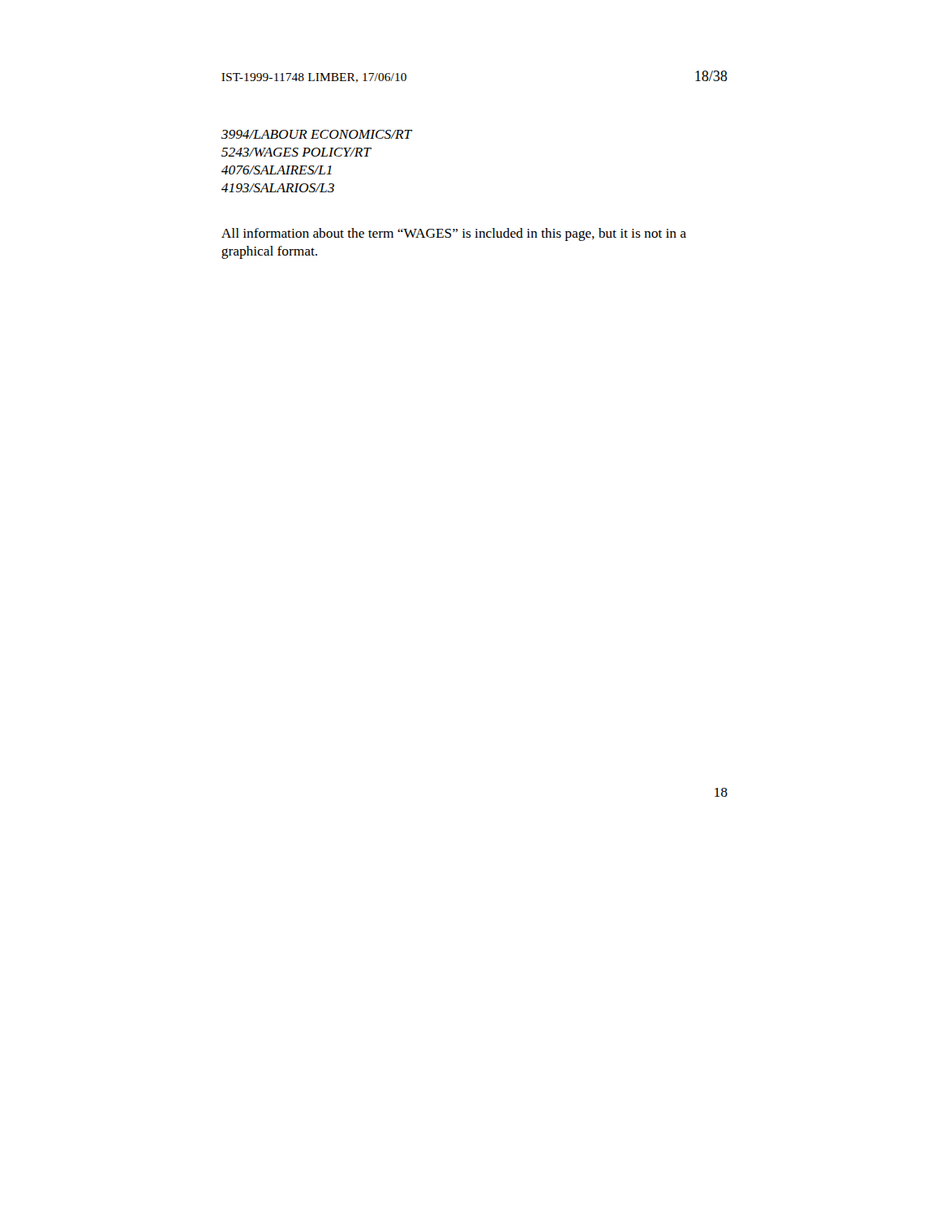IST-1999-11748 LIMBER, 17/06/10 18/38
3994/LABOUR ECONOMICS/RT
5243/WAGES POLICY/RT
4076/SALAIRES/L1
4193/SALARIOS/L3
All information about the term “WAGES” is included in this page, but it is not in a graphical format.
18